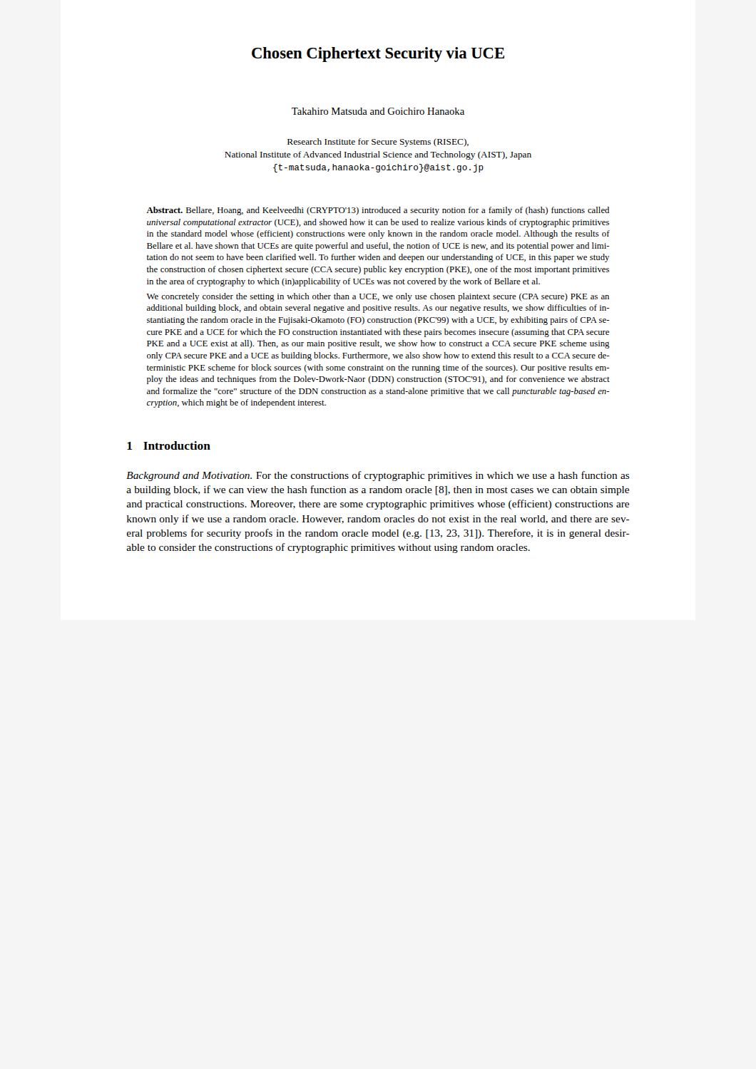Chosen Ciphertext Security via UCE
Takahiro Matsuda and Goichiro Hanaoka
Research Institute for Secure Systems (RISEC),
National Institute of Advanced Industrial Science and Technology (AIST), Japan
{t-matsuda,hanaoka-goichiro}@aist.go.jp
Abstract. Bellare, Hoang, and Keelveedhi (CRYPTO'13) introduced a security notion for a family of (hash) functions called universal computational extractor (UCE), and showed how it can be used to realize various kinds of cryptographic primitives in the standard model whose (efficient) constructions were only known in the random oracle model. Although the results of Bellare et al. have shown that UCEs are quite powerful and useful, the notion of UCE is new, and its potential power and limitation do not seem to have been clarified well. To further widen and deepen our understanding of UCE, in this paper we study the construction of chosen ciphertext secure (CCA secure) public key encryption (PKE), one of the most important primitives in the area of cryptography to which (in)applicability of UCEs was not covered by the work of Bellare et al.
We concretely consider the setting in which other than a UCE, we only use chosen plaintext secure (CPA secure) PKE as an additional building block, and obtain several negative and positive results. As our negative results, we show difficulties of instantiating the random oracle in the Fujisaki-Okamoto (FO) construction (PKC'99) with a UCE, by exhibiting pairs of CPA secure PKE and a UCE for which the FO construction instantiated with these pairs becomes insecure (assuming that CPA secure PKE and a UCE exist at all). Then, as our main positive result, we show how to construct a CCA secure PKE scheme using only CPA secure PKE and a UCE as building blocks. Furthermore, we also show how to extend this result to a CCA secure deterministic PKE scheme for block sources (with some constraint on the running time of the sources). Our positive results employ the ideas and techniques from the Dolev-Dwork-Naor (DDN) construction (STOC'91), and for convenience we abstract and formalize the "core" structure of the DDN construction as a stand-alone primitive that we call puncturable tag-based encryption, which might be of independent interest.
1 Introduction
Background and Motivation. For the constructions of cryptographic primitives in which we use a hash function as a building block, if we can view the hash function as a random oracle [8], then in most cases we can obtain simple and practical constructions. Moreover, there are some cryptographic primitives whose (efficient) constructions are known only if we use a random oracle. However, random oracles do not exist in the real world, and there are several problems for security proofs in the random oracle model (e.g. [13, 23, 31]). Therefore, it is in general desirable to consider the constructions of cryptographic primitives without using random oracles.